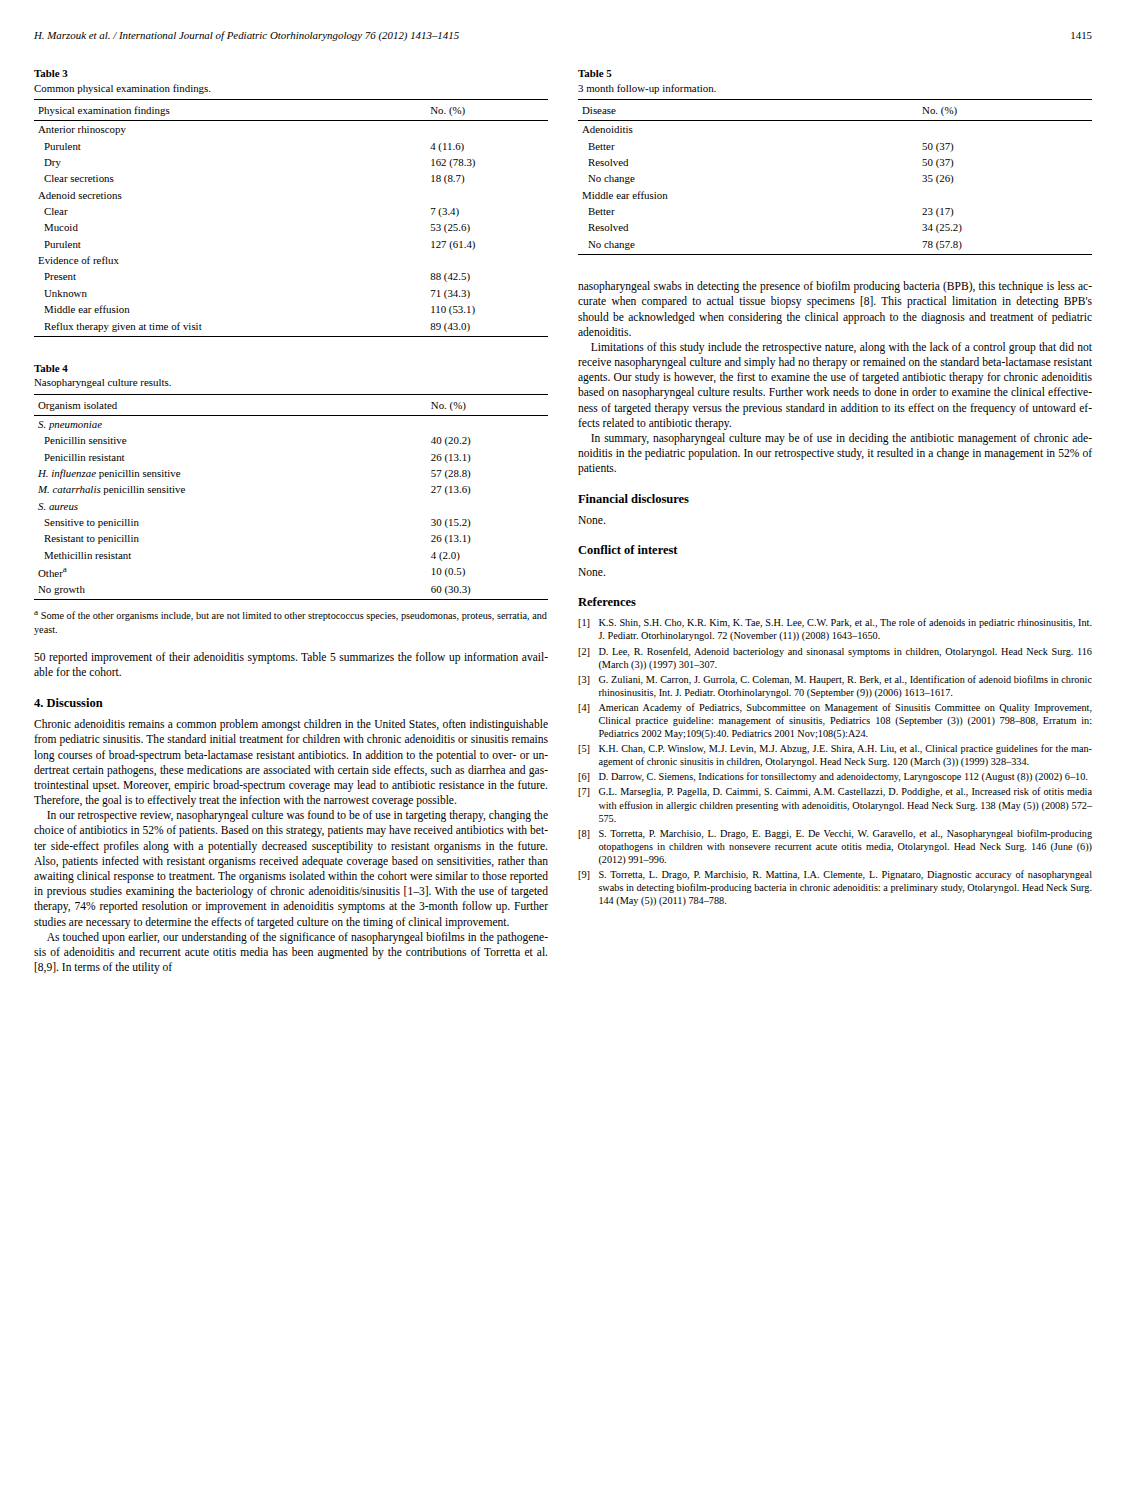H. Marzouk et al. / International Journal of Pediatric Otorhinolaryngology 76 (2012) 1413–1415 1415
Table 3 Common physical examination findings.
| Physical examination findings | No. (%) |
| --- | --- |
| Anterior rhinoscopy | |
| Purulent | 4 (11.6) |
| Dry | 162 (78.3) |
| Clear secretions | 18 (8.7) |
| Adenoid secretions | |
| Clear | 7 (3.4) |
| Mucoid | 53 (25.6) |
| Purulent | 127 (61.4) |
| Evidence of reflux | |
| Present | 88 (42.5) |
| Unknown | 71 (34.3) |
| Middle ear effusion | 110 (53.1) |
| Reflux therapy given at time of visit | 89 (43.0) |
Table 4 Nasopharyngeal culture results.
| Organism isolated | No. (%) |
| --- | --- |
| S. pneumoniae | |
| Penicillin sensitive | 40 (20.2) |
| Penicillin resistant | 26 (13.1) |
| H. influenzae penicillin sensitive | 57 (28.8) |
| M. catarrhalis penicillin sensitive | 27 (13.6) |
| S. aureus | |
| Sensitive to penicillin | 30 (15.2) |
| Resistant to penicillin | 26 (13.1) |
| Methicillin resistant | 4 (2.0) |
| Other a | 10 (0.5) |
| No growth | 60 (30.3) |
a Some of the other organisms include, but are not limited to other streptococcus species, pseudomonas, proteus, serratia, and yeast.
50 reported improvement of their adenoiditis symptoms. Table 5 summarizes the follow up information available for the cohort.
4. Discussion
Chronic adenoiditis remains a common problem amongst children in the United States, often indistinguishable from pediatric sinusitis. The standard initial treatment for children with chronic adenoiditis or sinusitis remains long courses of broad-spectrum beta-lactamase resistant antibiotics. In addition to the potential to over- or undertreat certain pathogens, these medications are associated with certain side effects, such as diarrhea and gastrointestinal upset. Moreover, empiric broad-spectrum coverage may lead to antibiotic resistance in the future. Therefore, the goal is to effectively treat the infection with the narrowest coverage possible.
In our retrospective review, nasopharyngeal culture was found to be of use in targeting therapy, changing the choice of antibiotics in 52% of patients. Based on this strategy, patients may have received antibiotics with better side-effect profiles along with a potentially decreased susceptibility to resistant organisms in the future. Also, patients infected with resistant organisms received adequate coverage based on sensitivities, rather than awaiting clinical response to treatment. The organisms isolated within the cohort were similar to those reported in previous studies examining the bacteriology of chronic adenoiditis/sinusitis [1–3]. With the use of targeted therapy, 74% reported resolution or improvement in adenoiditis symptoms at the 3-month follow up. Further studies are necessary to determine the effects of targeted culture on the timing of clinical improvement.
As touched upon earlier, our understanding of the significance of nasopharyngeal biofilms in the pathogenesis of adenoiditis and recurrent acute otitis media has been augmented by the contributions of Torretta et al. [8,9]. In terms of the utility of
Table 5 3 month follow-up information.
| Disease | No. (%) |
| --- | --- |
| Adenoiditis | |
| Better | 50 (37) |
| Resolved | 50 (37) |
| No change | 35 (26) |
| Middle ear effusion | |
| Better | 23 (17) |
| Resolved | 34 (25.2) |
| No change | 78 (57.8) |
nasopharyngeal swabs in detecting the presence of biofilm producing bacteria (BPB), this technique is less accurate when compared to actual tissue biopsy specimens [8]. This practical limitation in detecting BPB's should be acknowledged when considering the clinical approach to the diagnosis and treatment of pediatric adenoiditis.
Limitations of this study include the retrospective nature, along with the lack of a control group that did not receive nasopharyngeal culture and simply had no therapy or remained on the standard beta-lactamase resistant agents. Our study is however, the first to examine the use of targeted antibiotic therapy for chronic adenoiditis based on nasopharyngeal culture results. Further work needs to done in order to examine the clinical effectiveness of targeted therapy versus the previous standard in addition to its effect on the frequency of untoward effects related to antibiotic therapy.
In summary, nasopharyngeal culture may be of use in deciding the antibiotic management of chronic adenoiditis in the pediatric population. In our retrospective study, it resulted in a change in management in 52% of patients.
Financial disclosures
None.
Conflict of interest
None.
References
[1] K.S. Shin, S.H. Cho, K.R. Kim, K. Tae, S.H. Lee, C.W. Park, et al., The role of adenoids in pediatric rhinosinusitis, Int. J. Pediatr. Otorhinolaryngol. 72 (November (11)) (2008) 1643–1650.
[2] D. Lee, R. Rosenfeld, Adenoid bacteriology and sinonasal symptoms in children, Otolaryngol. Head Neck Surg. 116 (March (3)) (1997) 301–307.
[3] G. Zuliani, M. Carron, J. Gurrola, C. Coleman, M. Haupert, R. Berk, et al., Identification of adenoid biofilms in chronic rhinosinusitis, Int. J. Pediatr. Otorhinolaryngol. 70 (September (9)) (2006) 1613–1617.
[4] American Academy of Pediatrics, Subcommittee on Management of Sinusitis Committee on Quality Improvement, Clinical practice guideline: management of sinusitis, Pediatrics 108 (September (3)) (2001) 798–808, Erratum in: Pediatrics 2002 May;109(5):40. Pediatrics 2001 Nov;108(5):A24.
[5] K.H. Chan, C.P. Winslow, M.J. Levin, M.J. Abzug, J.E. Shira, A.H. Liu, et al., Clinical practice guidelines for the management of chronic sinusitis in children, Otolaryngol. Head Neck Surg. 120 (March (3)) (1999) 328–334.
[6] D. Darrow, C. Siemens, Indications for tonsillectomy and adenoidectomy, Laryngoscope 112 (August (8)) (2002) 6–10.
[7] G.L. Marseglia, P. Pagella, D. Caimmi, S. Caimmi, A.M. Castellazzi, D. Poddighe, et al., Increased risk of otitis media with effusion in allergic children presenting with adenoiditis, Otolaryngol. Head Neck Surg. 138 (May (5)) (2008) 572–575.
[8] S. Torretta, P. Marchisio, L. Drago, E. Baggi, E. De Vecchi, W. Garavello, et al., Nasopharyngeal biofilm-producing otopathogens in children with nonsevere recurrent acute otitis media, Otolaryngol. Head Neck Surg. 146 (June (6)) (2012) 991–996.
[9] S. Torretta, L. Drago, P. Marchisio, R. Mattina, I.A. Clemente, L. Pignataro, Diagnostic accuracy of nasopharyngeal swabs in detecting biofilm-producing bacteria in chronic adenoiditis: a preliminary study, Otolaryngol. Head Neck Surg. 144 (May (5)) (2011) 784–788.